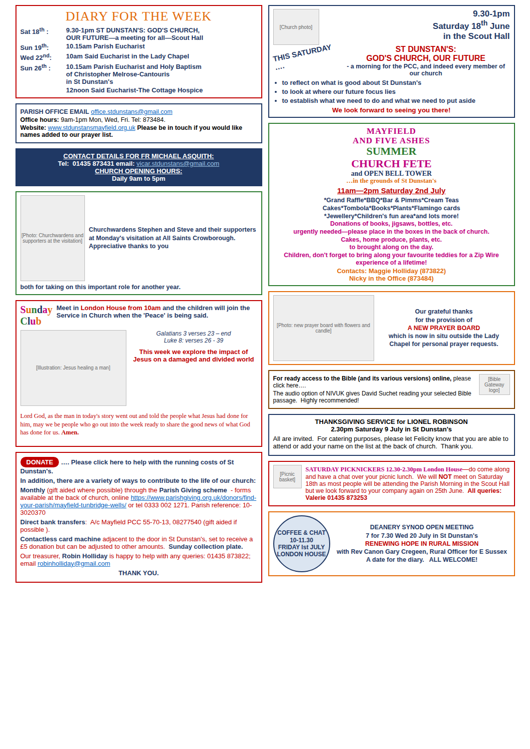DIARY FOR THE WEEK
| Sat 18 th : | 9.30-1pm ST DUNSTAN'S: GOD'S CHURCH, OUR FUTURE—a meeting for all—Scout Hall |
| Sun 19 th : | 10.15am Parish Eucharist |
| Wed 22 nd : | 10am Said Eucharist in the Lady Chapel |
| Sun 26 th : | 10.15am Parish Eucharist and Holy Baptism of Christopher Melrose-Cantouris in St Dunstan's |
| | 12noon Said Eucharist-The Cottage Hospice |
PARISH OFFICE EMAIL office.stdunstans@gmail.com
Office hours: 9am-1pm Mon, Wed, Fri. Tel: 873484.
Website: www.stdunstansmayfield.org.uk Please be in touch if you would like names added to our prayer list.
CONTACT DETAILS FOR FR MICHAEL ASQUITH:
Tel: 01435 873431 email: vicar.stdunstans@gmail.com
CHURCH OPENING HOURS:
Daily 9am to 5pm
[Photo: Churchwardens and supporters at the visitation]
Churchwardens Stephen and Steve and their supporters at Monday's visitation at All Saints Crowborough. Appreciative thanks to you
both for taking on this important role for another year.
Sunday
Club
Meet in London House from 10am and the children will join the Service in Church when the 'Peace' is being said.
[Illustration: Jesus healing a man]
Galatians 3 verses 23 – end
Luke 8: verses 26 - 39
This week we explore the impact of Jesus on a damaged and divided world
Lord God, as the man in today's story went out and told the people what Jesus had done for him, may we be people who go out into the week ready to share the good news of what God has done for us. Amen.
DONATE …. Please click here to help with the running costs of St Dunstan's.
In addition, there are a variety of ways to contribute to the life of our church:
Monthly (gift aided where possible) through the Parish Giving scheme - forms available at the back of church, online https://www.parishgiving.org.uk/donors/find-your-parish/mayfield-tunbridge-wells/ or tel 0333 002 1271. Parish reference: 10-3020370
Direct bank transfers: A/c Mayfield PCC 55-70-13, 08277540 (gift aided if possible ).
Contactless card machine adjacent to the door in St Dunstan's, set to receive a £5 donation but can be adjusted to other amounts. Sunday collection plate.
Our treasurer, Robin Holliday is happy to help with any queries: 01435 873822; email robinholliday@gmail.com
THANK YOU.
[Church photo]
9.30-1pm
Saturday 18th June
in the Scout Hall
THIS SATURDAY ….
ST DUNSTAN'S:
GOD'S CHURCH, OUR FUTURE
- a morning for the PCC, and indeed every member of our church
to reflect on what is good about St Dunstan's
to look at where our future focus lies
to establish what we need to do and what we need to put aside
We look forward to seeing you there!
MAYFIELD
AND FIVE ASHES
SUMMER
CHURCH FETE
and OPEN BELL TOWER
…in the grounds of St Dunstan's
11am—2pm Saturday 2nd July
*Grand Raffle*BBQ*Bar & Pimms*Cream Teas
Cakes*Tombola*Books*Plants*Flamingo cards
*Jewellery*Children's fun area*and lots more!
Donations of books, jigsaws, bottles, etc.
urgently needed—please place in the boxes in the back of church.
Cakes, home produce, plants, etc.
to brought along on the day.
Children, don't forget to bring along your favourite teddies for a Zip Wire experience of a lifetime!
Contacts: Maggie Holliday (873822)
Nicky in the Office (873484)
[Photo: new prayer board with flowers and candle]
Our grateful thanks
for the provision of
A NEW PRAYER BOARD
which is now in situ outside the Lady Chapel for personal prayer requests.
For ready access to the Bible (and its various versions) online, please click here….
The audio option of NIVUK gives David Suchet reading your selected Bible passage. Highly recommended!
[Bible Gateway logo]
THANKSGIVING SERVICE for LIONEL ROBINSON
2.30pm Saturday 9 July in St Dunstan's
All are invited. For catering purposes, please let Felicity know that you are able to attend or add your name on the list at the back of church. Thank you.
[Picnic basket]
SATURDAY PICKNICKERS 12.30-2.30pm London House—do come along and have a chat over your picnic lunch. We will NOT meet on Saturday 18th as most people will be attending the Parish Morning in the Scout Hall but we look forward to your company again on 25th June. All queries: Valerie 01435 873253
COFFEE & CHAT
10-11.30
FRIDAY lst JULY
LONDON HOUSE
DEANERY SYNOD OPEN MEETING
7 for 7.30 Wed 20 July in St Dunstan's
RENEWING HOPE IN RURAL MISSION
with Rev Canon Gary Cregeen, Rural Officer for E Sussex
A date for the diary. ALL WELCOME!